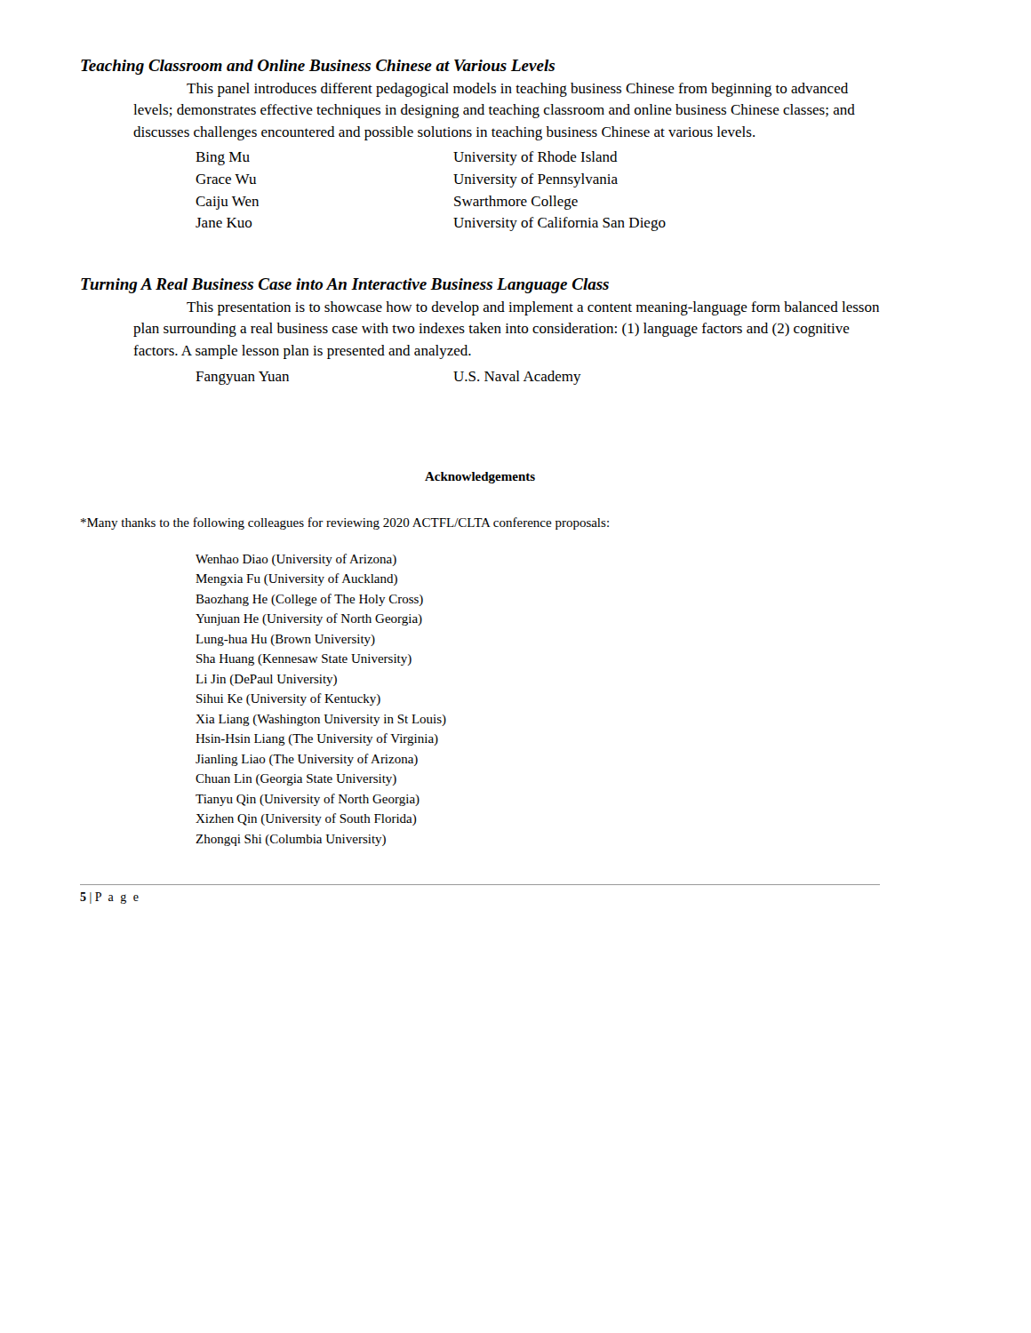Teaching Classroom and Online Business Chinese at Various Levels
This panel introduces different pedagogical models in teaching business Chinese from beginning to advanced levels; demonstrates effective techniques in designing and teaching classroom and online business Chinese classes; and discusses challenges encountered and possible solutions in teaching business Chinese at various levels.
| Bing Mu | University of Rhode Island |
| Grace Wu | University of Pennsylvania |
| Caiju Wen | Swarthmore College |
| Jane Kuo | University of California San Diego |
Turning A Real Business Case into An Interactive Business Language Class
This presentation is to showcase how to develop and implement a content meaning-language form balanced lesson plan surrounding a real business case with two indexes taken into consideration: (1) language factors and (2) cognitive factors. A sample lesson plan is presented and analyzed.
| Fangyuan Yuan | U.S. Naval Academy |
Acknowledgements
*Many thanks to the following colleagues for reviewing 2020 ACTFL/CLTA conference proposals:
Wenhao Diao (University of Arizona)
Mengxia Fu (University of Auckland)
Baozhang He (College of The Holy Cross)
Yunjuan He (University of North Georgia)
Lung-hua Hu (Brown University)
Sha Huang (Kennesaw State University)
Li Jin (DePaul University)
Sihui Ke (University of Kentucky)
Xia Liang (Washington University in St Louis)
Hsin-Hsin Liang (The University of Virginia)
Jianling Liao (The University of Arizona)
Chuan Lin (Georgia State University)
Tianyu Qin (University of North Georgia)
Xizhen Qin (University of South Florida)
Zhongqi Shi (Columbia University)
5 | P a g e